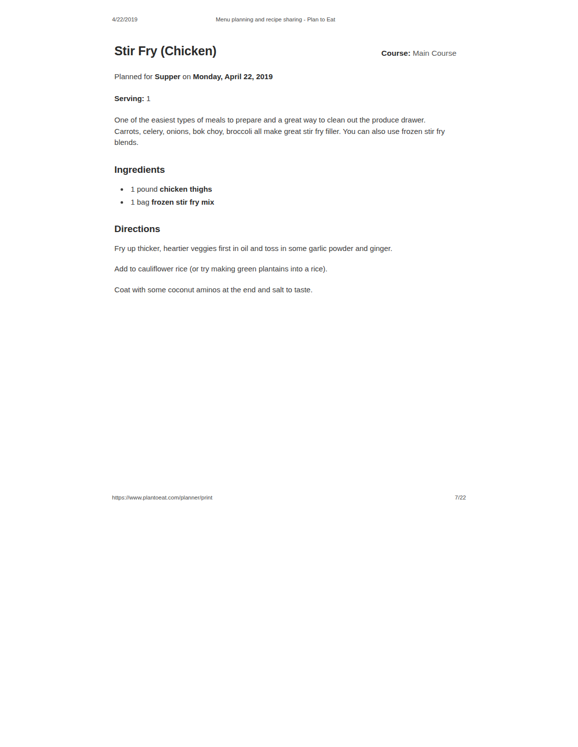4/22/2019 Menu planning and recipe sharing - Plan to Eat
Stir Fry (Chicken)
Course: Main Course
Planned for Supper on Monday, April 22, 2019
Serving: 1
One of the easiest types of meals to prepare and a great way to clean out the produce drawer. Carrots, celery, onions, bok choy, broccoli all make great stir fry filler. You can also use frozen stir fry blends.
Ingredients
1 pound chicken thighs
1 bag frozen stir fry mix
Directions
Fry up thicker, heartier veggies first in oil and toss in some garlic powder and ginger.
Add to cauliflower rice (or try making green plantains into a rice).
Coat with some coconut aminos at the end and salt to taste.
https://www.plantoeat.com/planner/print 7/22